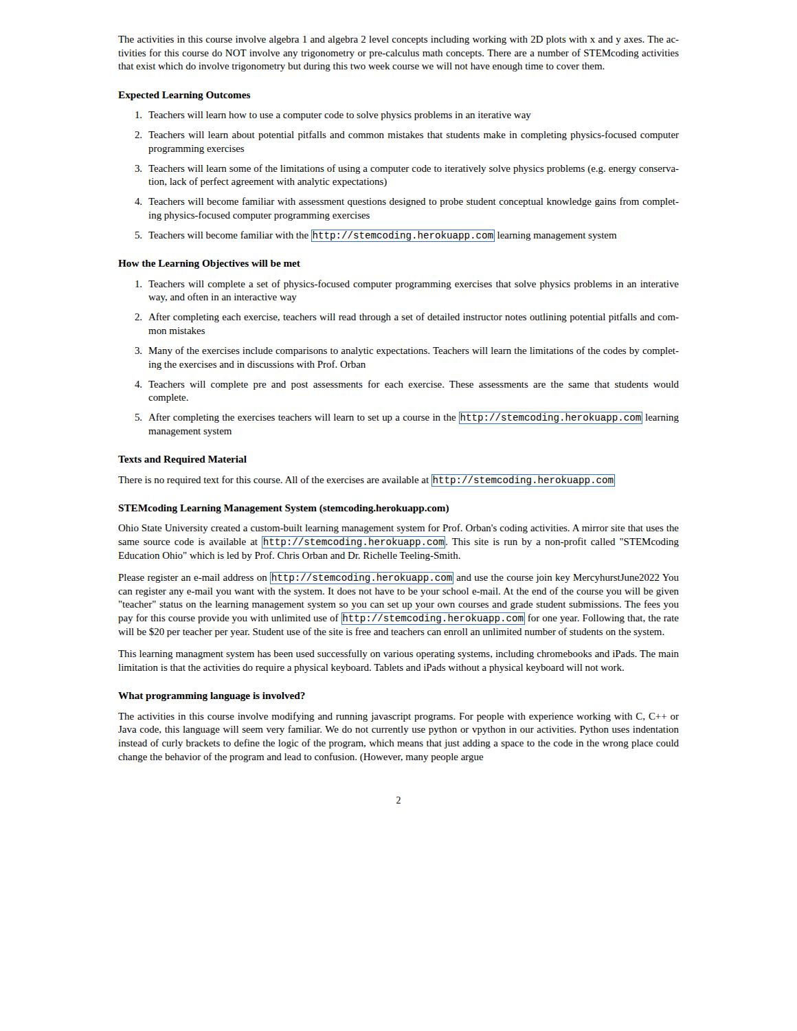The activities in this course involve algebra 1 and algebra 2 level concepts including working with 2D plots with x and y axes. The activities for this course do NOT involve any trigonometry or pre-calculus math concepts. There are a number of STEMcoding activities that exist which do involve trigonometry but during this two week course we will not have enough time to cover them.
Expected Learning Outcomes
Teachers will learn how to use a computer code to solve physics problems in an iterative way
Teachers will learn about potential pitfalls and common mistakes that students make in completing physics-focused computer programming exercises
Teachers will learn some of the limitations of using a computer code to iteratively solve physics problems (e.g. energy conservation, lack of perfect agreement with analytic expectations)
Teachers will become familiar with assessment questions designed to probe student conceptual knowledge gains from completing physics-focused computer programming exercises
Teachers will become familiar with the http://stemcoding.herokuapp.com learning management system
How the Learning Objectives will be met
Teachers will complete a set of physics-focused computer programming exercises that solve physics problems in an interative way, and often in an interactive way
After completing each exercise, teachers will read through a set of detailed instructor notes outlining potential pitfalls and common mistakes
Many of the exercises include comparisons to analytic expectations. Teachers will learn the limitations of the codes by completing the exercises and in discussions with Prof. Orban
Teachers will complete pre and post assessments for each exercise. These assessments are the same that students would complete.
After completing the exercises teachers will learn to set up a course in the http://stemcoding.herokuapp.com learning management system
Texts and Required Material
There is no required text for this course. All of the exercises are available at http://stemcoding.herokuapp.com
STEMcoding Learning Management System (stemcoding.herokuapp.com)
Ohio State University created a custom-built learning management system for Prof. Orban's coding activities. A mirror site that uses the same source code is available at http://stemcoding.herokuapp.com. This site is run by a non-profit called "STEMcoding Education Ohio" which is led by Prof. Chris Orban and Dr. Richelle Teeling-Smith.
Please register an e-mail address on http://stemcoding.herokuapp.com and use the course join key MercyhurstJune2022 You can register any e-mail you want with the system. It does not have to be your school e-mail. At the end of the course you will be given "teacher" status on the learning management system so you can set up your own courses and grade student submissions. The fees you pay for this course provide you with unlimited use of http://stemcoding.herokuapp.com for one year. Following that, the rate will be $20 per teacher per year. Student use of the site is free and teachers can enroll an unlimited number of students on the system.
This learning managment system has been used successfully on various operating systems, including chromebooks and iPads. The main limitation is that the activities do require a physical keyboard. Tablets and iPads without a physical keyboard will not work.
What programming language is involved?
The activities in this course involve modifying and running javascript programs. For people with experience working with C, C++ or Java code, this language will seem very familiar. We do not currently use python or vpython in our activities. Python uses indentation instead of curly brackets to define the logic of the program, which means that just adding a space to the code in the wrong place could change the behavior of the program and lead to confusion. (However, many people argue
2